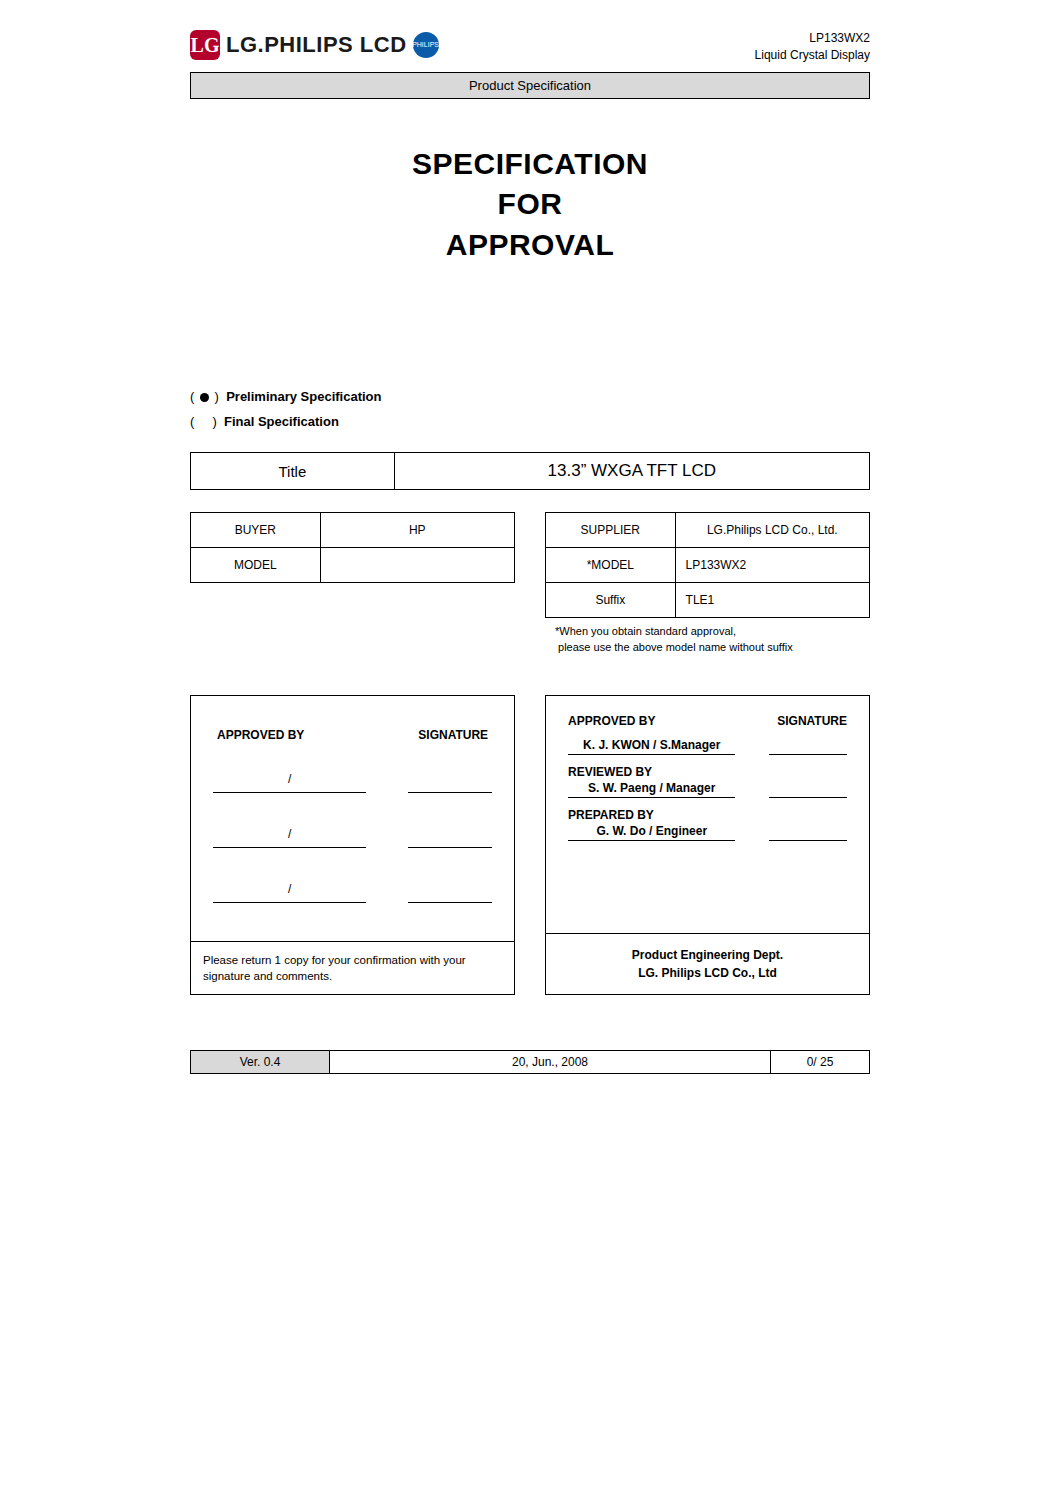LG
LG.PHILIPS LCD
PHILIPS
LP133WX2
Liquid Crystal Display
Product Specification
SPECIFICATION
FOR
APPROVAL
( ) Preliminary Specification
( ) Final Specification
| Title | 13.3” WXGA TFT LCD |
| BUYER | HP |
| MODEL | |
| SUPPLIER | LG.Philips LCD Co., Ltd. |
| *MODEL | LP133WX2 |
| Suffix | TLE1 |
*When you obtain standard approval,
please use the above model name without suffix
APPROVED BY SIGNATURE
/
/
/
Please return 1 copy for your confirmation with your signature and comments.
APPROVED BY SIGNATURE
K. J. KWON / S.Manager
REVIEWED BY
S. W. Paeng / Manager
PREPARED BY
G. W. Do / Engineer
Product Engineering Dept.
LG. Philips LCD Co., Ltd
Ver. 0.4
20, Jun., 2008
0/ 25